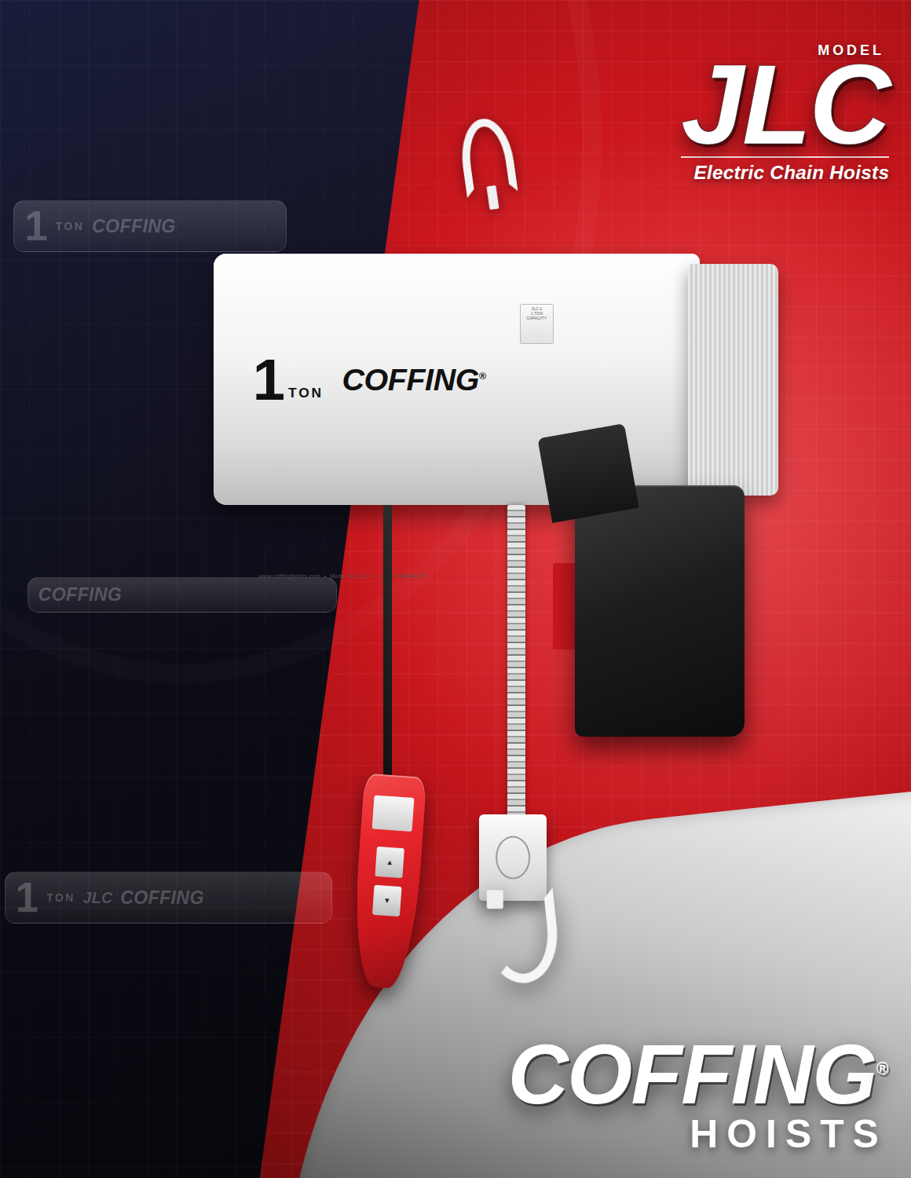1 TON COFFING
COFFING
1 TON JLC COFFING
MODEL JLC Electric Chain Hoists
1 TON
COFFING®
JLC-1
1 TON
CAPACITY
www.coffinghoists.com • Model No. JLC • 1 TON CAPACITY
MODEL JLC
▲
▼
1 TON — COFFING — Model JLC electric chain hoist
COFFING® HOISTS